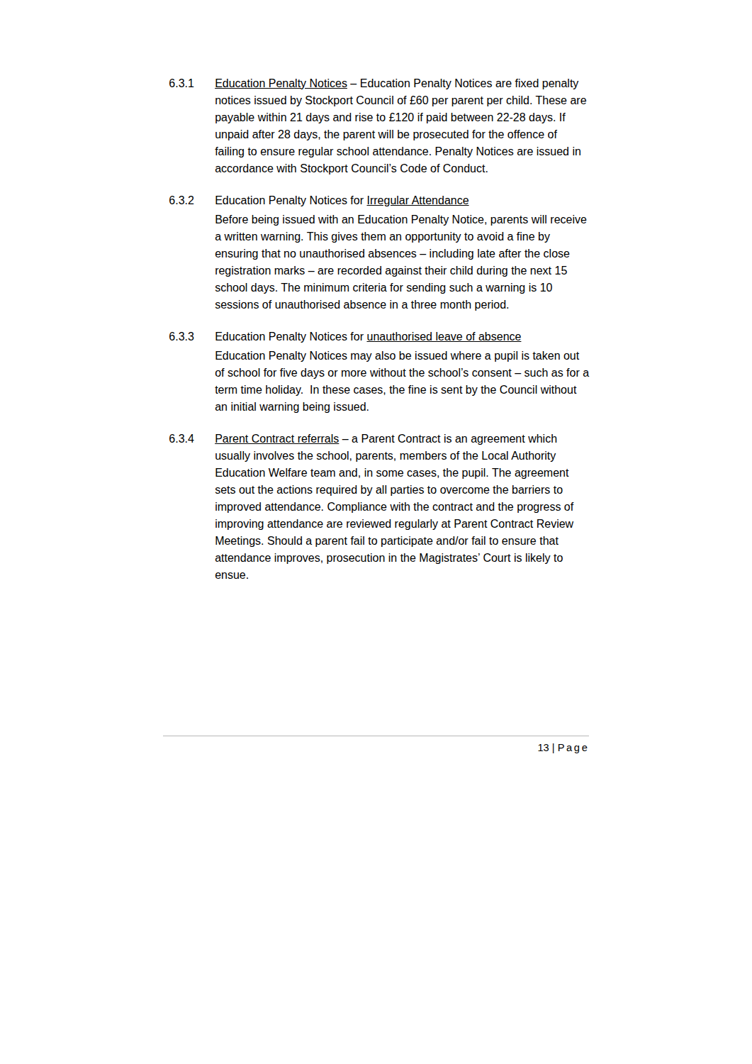6.3.1
Education Penalty Notices – Education Penalty Notices are fixed penalty notices issued by Stockport Council of £60 per parent per child. These are payable within 21 days and rise to £120 if paid between 22-28 days. If unpaid after 28 days, the parent will be prosecuted for the offence of failing to ensure regular school attendance. Penalty Notices are issued in accordance with Stockport Council’s Code of Conduct.
6.3.2
Education Penalty Notices for Irregular Attendance
Before being issued with an Education Penalty Notice, parents will receive a written warning. This gives them an opportunity to avoid a fine by ensuring that no unauthorised absences – including late after the close registration marks – are recorded against their child during the next 15 school days. The minimum criteria for sending such a warning is 10 sessions of unauthorised absence in a three month period.
6.3.3
Education Penalty Notices for unauthorised leave of absence
Education Penalty Notices may also be issued where a pupil is taken out of school for five days or more without the school’s consent – such as for a term time holiday. In these cases, the fine is sent by the Council without an initial warning being issued.
6.3.4
Parent Contract referrals – a Parent Contract is an agreement which usually involves the school, parents, members of the Local Authority Education Welfare team and, in some cases, the pupil. The agreement sets out the actions required by all parties to overcome the barriers to improved attendance. Compliance with the contract and the progress of improving attendance are reviewed regularly at Parent Contract Review Meetings. Should a parent fail to participate and/or fail to ensure that attendance improves, prosecution in the Magistrates’ Court is likely to ensue.
13 | Page